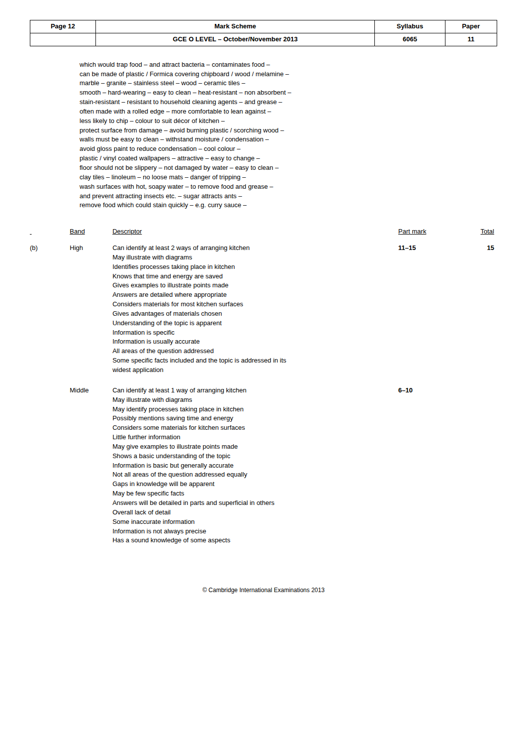| Page 12 | Mark Scheme | Syllabus | Paper |
| | GCE O LEVEL – October/November 2013 | 6065 | 11 |
which would trap food – and attract bacteria – contaminates food –
can be made of plastic / Formica covering chipboard / wood / melamine –
marble – granite – stainless steel – wood – ceramic tiles –
smooth – hard-wearing – easy to clean – heat-resistant – non absorbent –
stain-resistant – resistant to household cleaning agents – and grease –
often made with a rolled edge – more comfortable to lean against –
less likely to chip – colour to suit décor of kitchen –
protect surface from damage – avoid burning plastic / scorching wood –
walls must be easy to clean – withstand moisture / condensation –
avoid gloss paint to reduce condensation – cool colour –
plastic / vinyl coated wallpapers – attractive – easy to change –
floor should not be slippery – not damaged by water – easy to clean –
clay tiles – linoleum – no loose mats – danger of tripping –
wash surfaces with hot, soapy water – to remove food and grease –
and prevent attracting insects etc. – sugar attracts ants –
remove food which could stain quickly – e.g. curry sauce –
| | Band | Descriptor | Part mark | Total |
| --- | --- | --- | --- | --- |
| (b) | High | Can identify at least 2 ways of arranging kitchen May illustrate with diagrams Identifies processes taking place in kitchen Knows that time and energy are saved Gives examples to illustrate points made Answers are detailed where appropriate Considers materials for most kitchen surfaces Gives advantages of materials chosen Understanding of the topic is apparent Information is specific Information is usually accurate All areas of the question addressed Some specific facts included and the topic is addressed in its widest application | 11–15 | 15 |
| | Middle | Can identify at least 1 way of arranging kitchen May illustrate with diagrams May identify processes taking place in kitchen Possibly mentions saving time and energy Considers some materials for kitchen surfaces Little further information May give examples to illustrate points made Shows a basic understanding of the topic Information is basic but generally accurate Not all areas of the question addressed equally Gaps in knowledge will be apparent May be few specific facts Answers will be detailed in parts and superficial in others Overall lack of detail Some inaccurate information Information is not always precise Has a sound knowledge of some aspects | 6–10 | |
© Cambridge International Examinations 2013